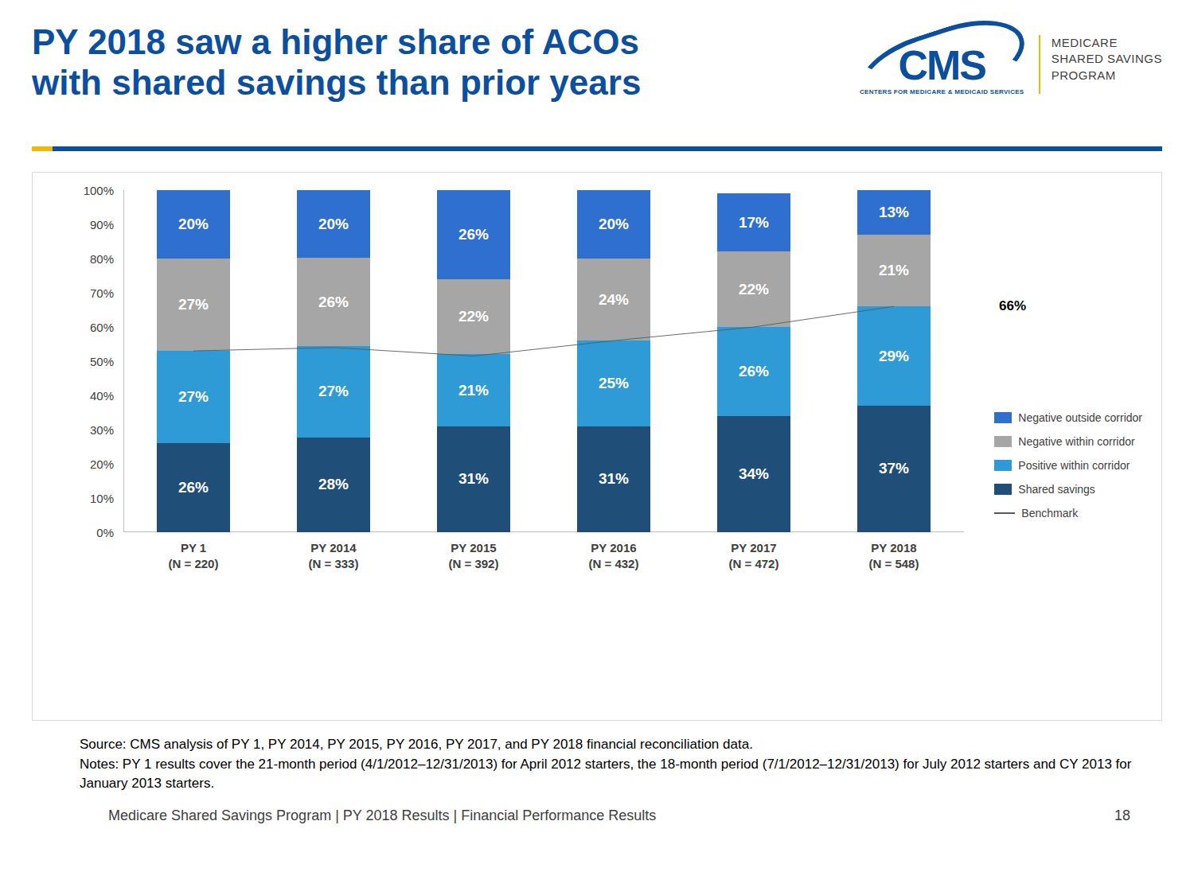PY 2018 saw a higher share of ACOs
with shared savings than prior years
CMS
CENTERS FOR MEDICARE & MEDICAID SERVICES
MEDICARE
SHARED SAVINGS
PROGRAM
100%
90%
80%
70%
60%
50%
40%
30%
20%
10%
0%
20%
27%
27%
26%
20%
26%
27%
28%
26%
22%
21%
31%
20%
24%
25%
31%
17%
22%
26%
34%
13%
21%
29%
37%
66%
PY 1
(N = 220)
PY 2014
(N = 333)
PY 2015
(N = 392)
PY 2016
(N = 432)
PY 2017
(N = 472)
PY 2018
(N = 548)
Negative outside corridor
Negative within corridor
Positive within corridor
Shared savings
Benchmark
Source: CMS analysis of PY 1, PY 2014, PY 2015, PY 2016, PY 2017, and PY 2018 financial reconciliation data.
Notes: PY 1 results cover the 21-month period (4/1/2012–12/31/2013) for April 2012 starters, the 18-month period (7/1/2012–12/31/2013) for July 2012 starters and CY 2013 for January 2013 starters.
Medicare Shared Savings Program | PY 2018 Results | Financial Performance Results 18